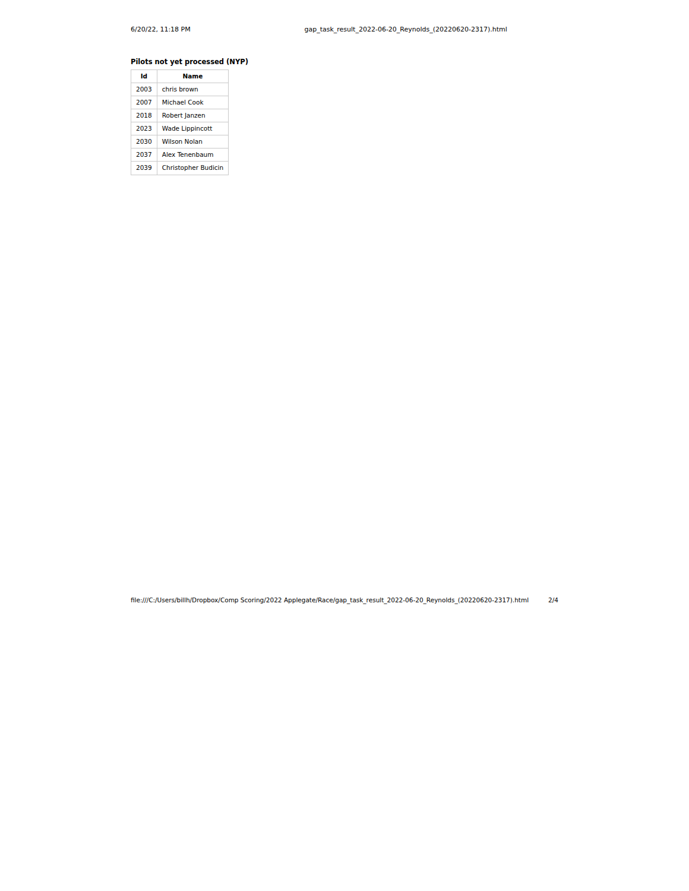6/20/22, 11:18 PM
gap_task_result_2022-06-20_Reynolds_(20220620-2317).html
Pilots not yet processed (NYP)
| Id | Name |
| --- | --- |
| 2003 | chris brown |
| 2007 | Michael Cook |
| 2018 | Robert Janzen |
| 2023 | Wade Lippincott |
| 2030 | Wilson Nolan |
| 2037 | Alex Tenenbaum |
| 2039 | Christopher Budicin |
file:///C:/Users/billh/Dropbox/Comp Scoring/2022 Applegate/Race/gap_task_result_2022-06-20_Reynolds_(20220620-2317).html
2/4